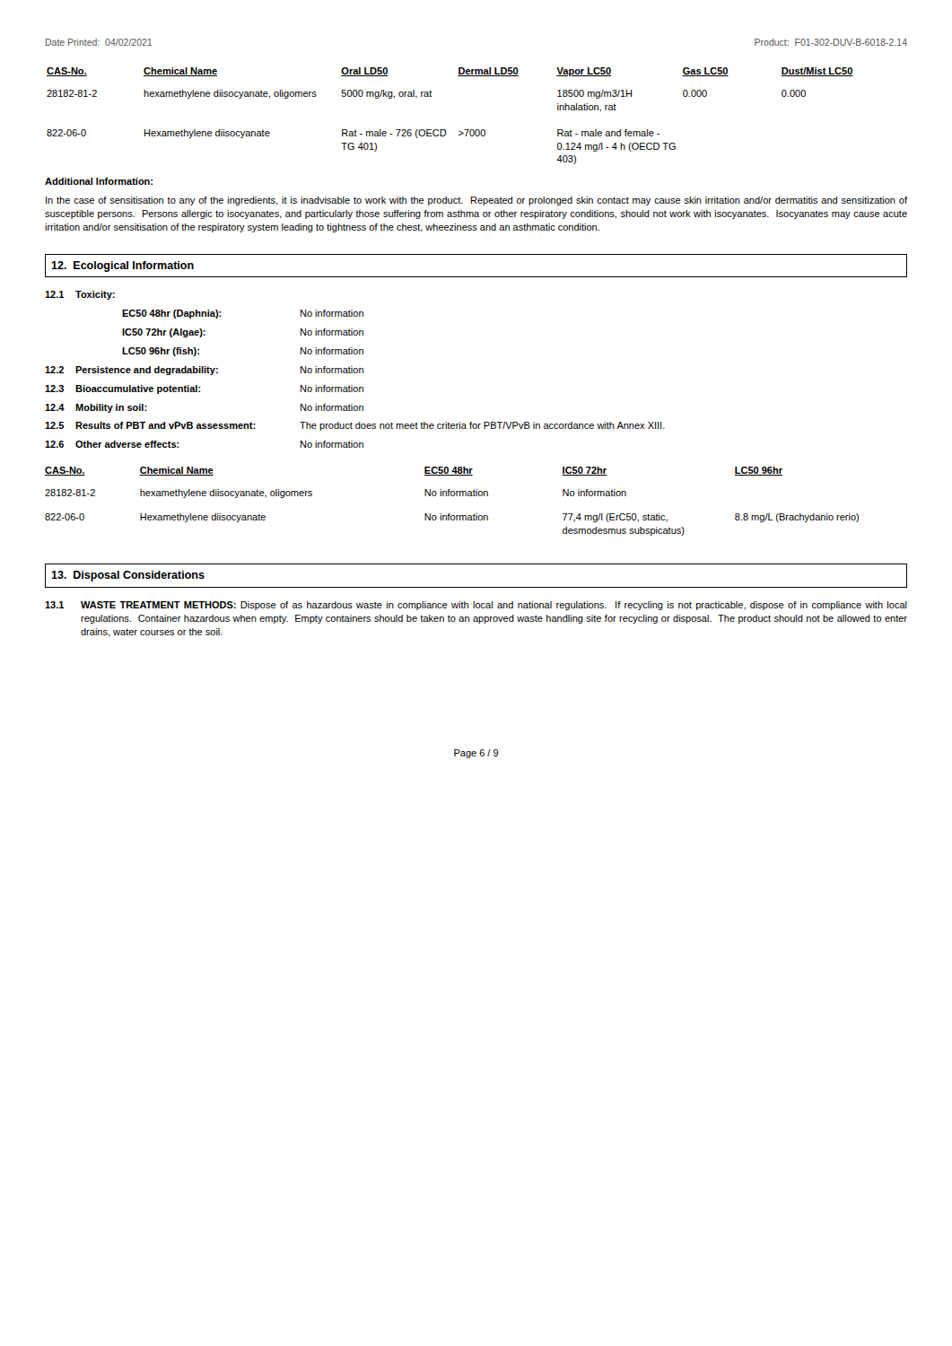Date Printed: 04/02/2021
Product: F01-302-DUV-B-6018-2.14
| CAS-No. | Chemical Name | Oral LD50 | Dermal LD50 | Vapor LC50 | Gas LC50 | Dust/Mist LC50 |
| --- | --- | --- | --- | --- | --- | --- |
| 28182-81-2 | hexamethylene diisocyanate, oligomers | 5000 mg/kg, oral, rat | | 18500 mg/m3/1H inhalation, rat | 0.000 | 0.000 |
| 822-06-0 | Hexamethylene diisocyanate | Rat - male - 726 (OECD TG 401) | >7000 | Rat - male and female - 0.124 mg/l - 4 h (OECD TG 403) | | |
Additional Information:
In the case of sensitisation to any of the ingredients, it is inadvisable to work with the product. Repeated or prolonged skin contact may cause skin irritation and/or dermatitis and sensitization of susceptible persons. Persons allergic to isocyanates, and particularly those suffering from asthma or other respiratory conditions, should not work with isocyanates. Isocyanates may cause acute irritation and/or sensitisation of the respiratory system leading to tightness of the chest, wheeziness and an asthmatic condition.
12. Ecological Information
12.1
Toxicity:
EC50 48hr (Daphnia):
No information
IC50 72hr (Algae):
No information
LC50 96hr (fish):
No information
12.2
Persistence and degradability:
No information
12.3
Bioaccumulative potential:
No information
12.4
Mobility in soil:
No information
12.5
Results of PBT and vPvB assessment:
The product does not meet the criteria for PBT/VPvB in accordance with Annex XIII.
12.6
Other adverse effects:
No information
| CAS-No. | Chemical Name | EC50 48hr | IC50 72hr | LC50 96hr |
| --- | --- | --- | --- | --- |
| 28182-81-2 | hexamethylene diisocyanate, oligomers | No information | No information | |
| 822-06-0 | Hexamethylene diisocyanate | No information | 77,4 mg/l (ErC50, static, desmodesmus subspicatus) | 8.8 mg/L (Brachydanio rerio) |
13. Disposal Considerations
13.1
WASTE TREATMENT METHODS: Dispose of as hazardous waste in compliance with local and national regulations. If recycling is not practicable, dispose of in compliance with local regulations. Container hazardous when empty. Empty containers should be taken to an approved waste handling site for recycling or disposal. The product should not be allowed to enter drains, water courses or the soil.
Page 6 / 9